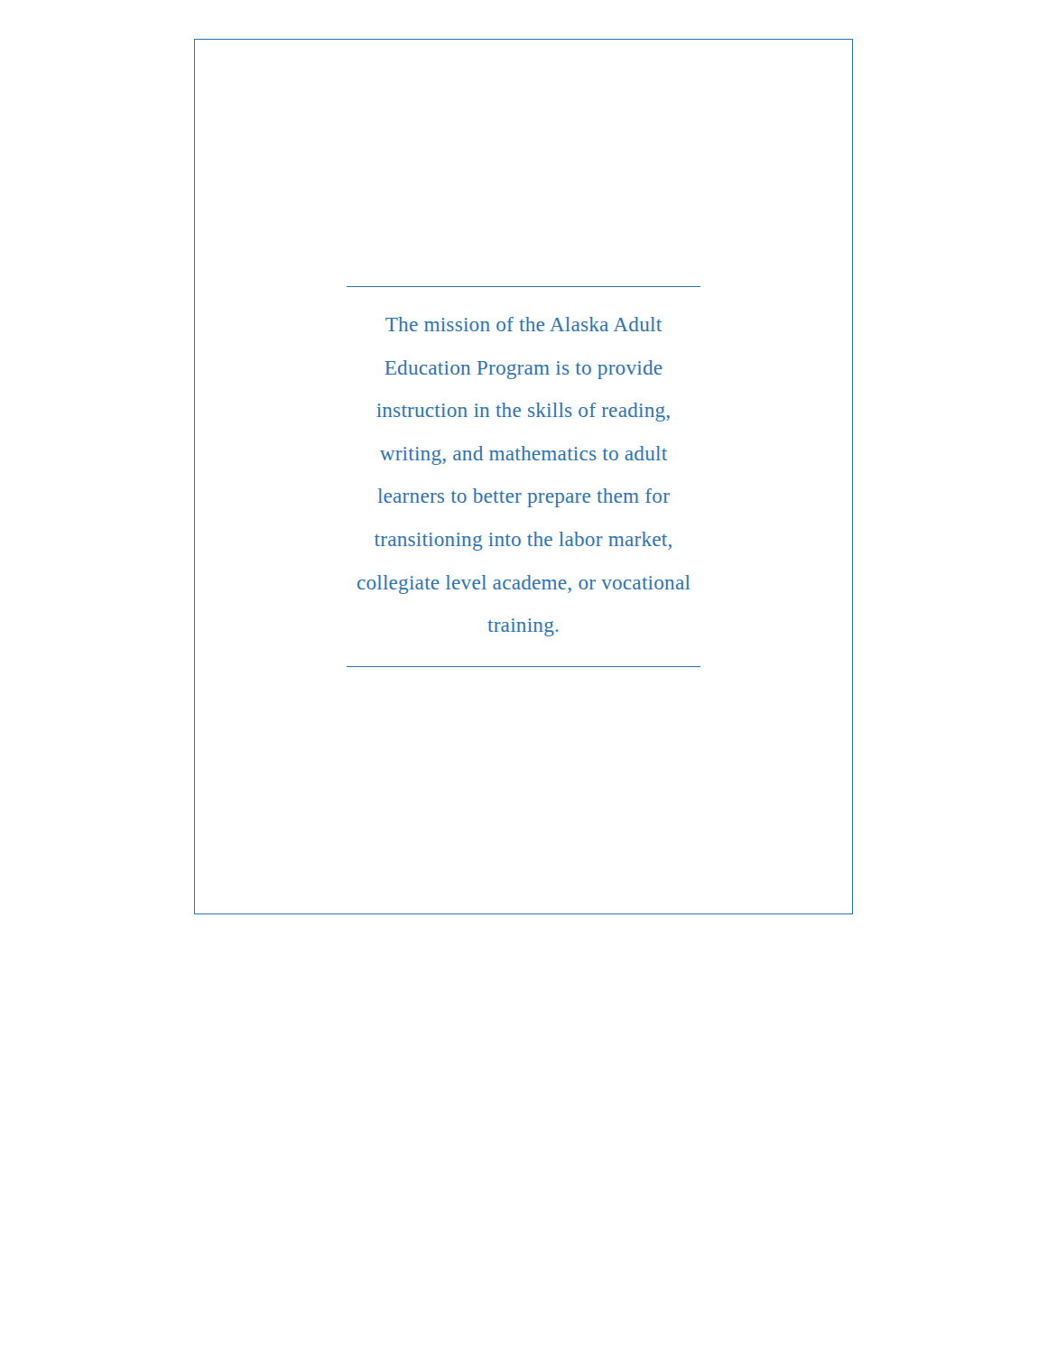The mission of the Alaska Adult Education Program is to provide instruction in the skills of reading, writing, and mathematics to adult learners to better prepare them for transitioning into the labor market, collegiate level academe, or vocational training.